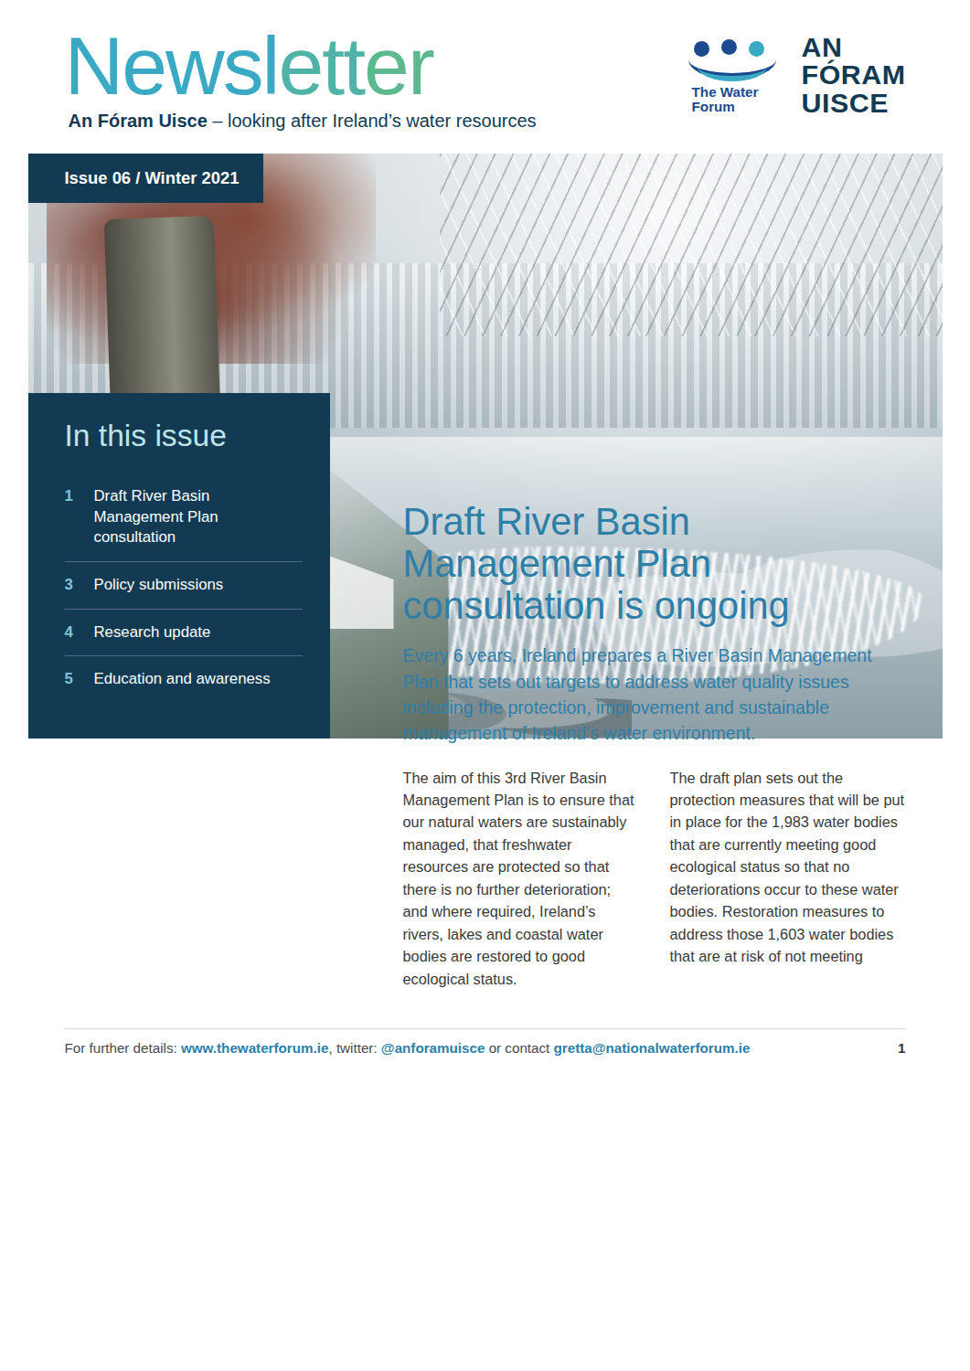New sl ett er
An Fóram Uisce – looking after Ireland’s water resources
The Water
Forum
AN
FÓRAM
UISCE
Issue 06 / Winter 2021
In this issue
1 Draft River Basin Management Plan consultation
3 Policy submissions
4 Research update
5 Education and awareness
Draft River Basin Management Plan consultation is ongoing
Every 6 years, Ireland prepares a River Basin Management Plan that sets out targets to address water quality issues including the protection, improvement and sustainable management of Ireland’s water environment.
The aim of this 3rd River Basin Management Plan is to ensure that our natural waters are sustainably managed, that freshwater resources are protected so that there is no further deterioration; and where required, Ireland’s rivers, lakes and coastal water bodies are restored to good ecological status.
The draft plan sets out the protection measures that will be put in place for the 1,983 water bodies that are currently meeting good ecological status so that no deteriorations occur to these water bodies. Restoration measures to address those 1,603 water bodies that are at risk of not meeting
For further details: www.thewaterforum.ie, twitter: @anforamuisce or contact gretta@nationalwaterforum.ie
1